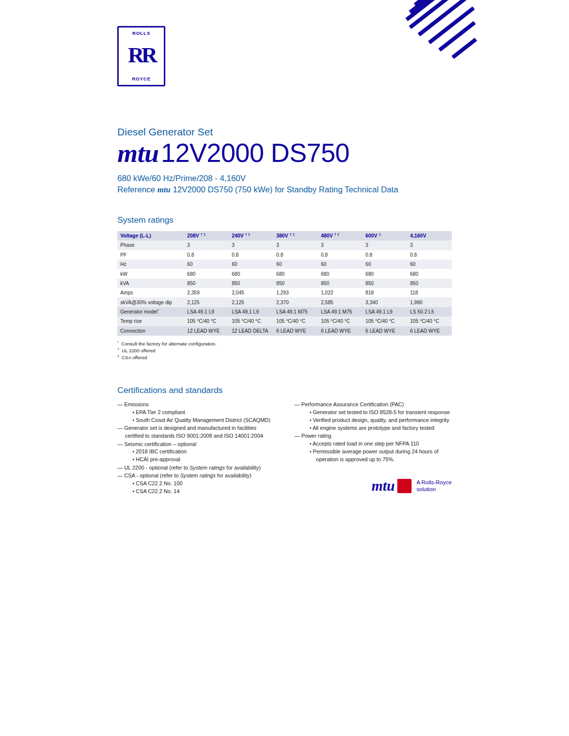ROLLS
RR
ROYCE
Diesel Generator Set
mtu 12V2000 DS750
680 kWe/60 Hz/Prime/208 - 4,160V
Reference mtu 12V2000 DS750 (750 kWe) for Standby Rating Technical Data
System ratings
| Voltage (L-L) | 208V † ‡ | 240V † ‡ | 380V † ‡ | 480V † ‡ | 600V ‡ | 4,160V |
| --- | --- | --- | --- | --- | --- | --- |
| Phase | 3 | 3 | 3 | 3 | 3 | 3 |
| PF | 0.8 | 0.8 | 0.8 | 0.8 | 0.8 | 0.8 |
| Hz | 60 | 60 | 60 | 60 | 60 | 60 |
| kW | 680 | 680 | 680 | 680 | 680 | 680 |
| kVA | 850 | 850 | 850 | 850 | 850 | 850 |
| Amps | 2,359 | 2,045 | 1,293 | 1,022 | 818 | 118 |
| skVA@30% voltage dip | 2,125 | 2,125 | 2,370 | 2,585 | 3,340 | 1,990 |
| Generator model * | LSA 49.1 L9 | LSA 49.1 L9 | LSA 49.1 M75 | LSA 49.1 M75 | LSA 49.1 L9 | LS 50.2 L5 |
| Temp rise | 105 °C/40 °C | 105 °C/40 °C | 105 °C/40 °C | 105 °C/40 °C | 105 °C/40 °C | 105 °C/40 °C |
| Connection | 12 LEAD WYE | 12 LEAD DELTA | 6 LEAD WYE | 6 LEAD WYE | 6 LEAD WYE | 6 LEAD WYE |
* Consult the factory for alternate configuration.
† UL 2200 offered
‡ CSA offered
Certifications and standards
Emissions
EPA Tier 2 compliant
South Coast Air Quality Management District (SCAQMD)
Generator set is designed and manufactured in facilities certified to standards ISO 9001:2008 and ISO 14001:2004
Seismic certification – optional
2018 IBC certification
HCAI pre-approval
UL 2200 - optional (refer to System ratings for availability)
CSA - optional (refer to System ratings for availability)
CSA C22.2 No. 100
CSA C22.2 No. 14
Performance Assurance Certification (PAC)
Generator set tested to ISO 8528-5 for transient response
Verified product design, quality, and performance integrity
All engine systems are prototype and factory tested
Power rating
Accepts rated load in one step per NFPA 110
Permissible average power output during 24 hours of operation is approved up to 75%.
mtu
A Rolls-Royce
solution